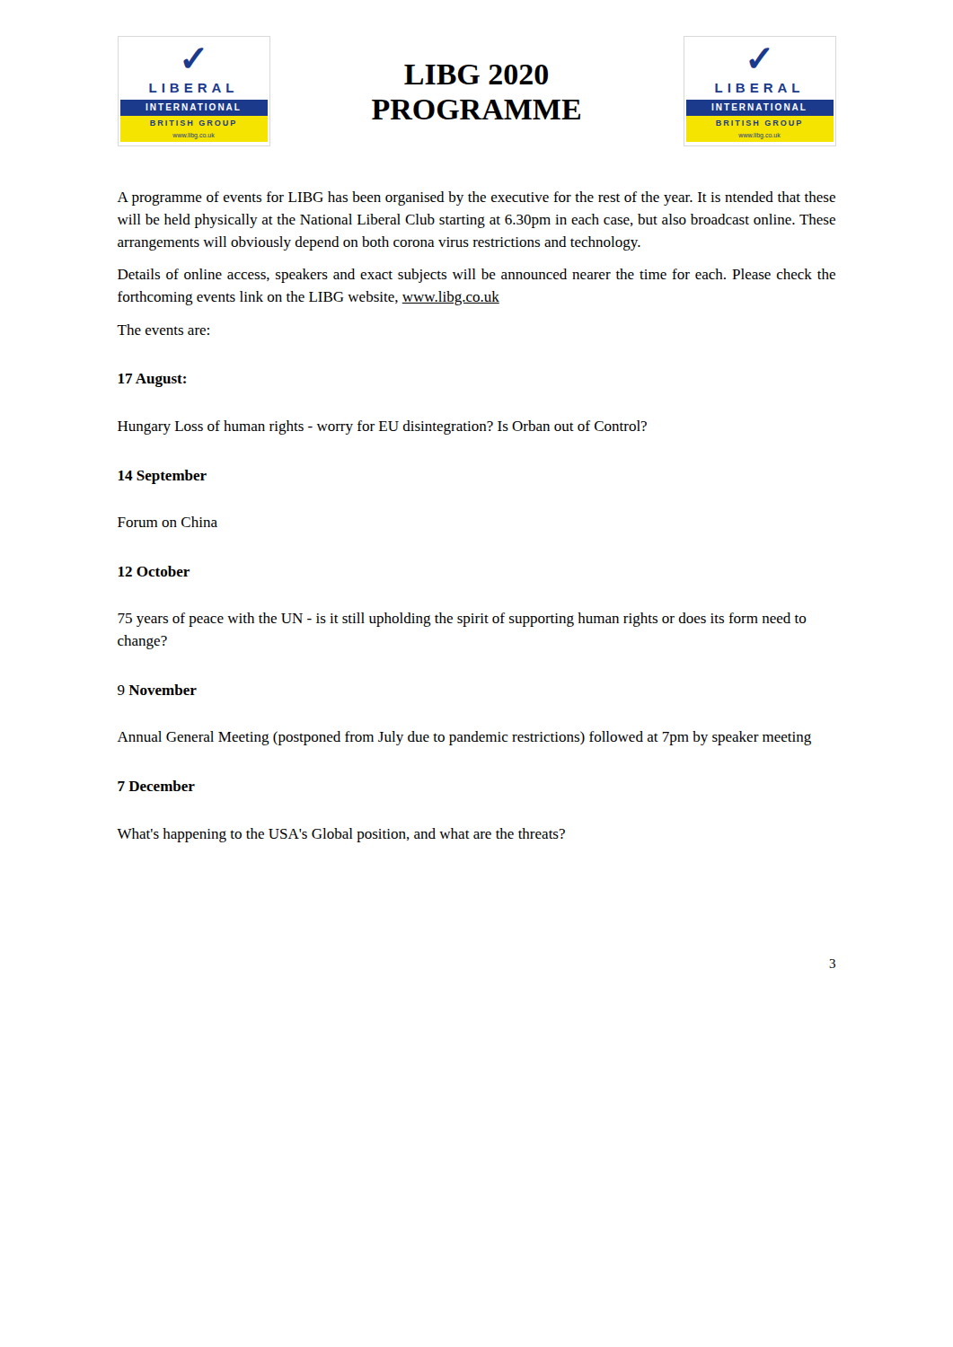✓
LIBERAL
INTERNATIONAL
BRITISH GROUP
www.libg.co.uk
LIBG 2020
PROGRAMME
✓
LIBERAL
INTERNATIONAL
BRITISH GROUP
www.libg.co.uk
A programme of events for LIBG has been organised by the executive for the rest of the year. It is ntended that these will be held physically at the National Liberal Club starting at 6.30pm in each case, but also broadcast online. These arrangements will obviously depend on both corona virus restrictions and technology.
Details of online access, speakers and exact subjects will be announced nearer the time for each. Please check the forthcoming events link on the LIBG website, www.libg.co.uk
The events are:
17 August:
Hungary Loss of human rights - worry for EU disintegration? Is Orban out of Control?
14 September
Forum on China
12 October
75 years of peace with the UN - is it still upholding the spirit of supporting human rights or does its form need to change?
9 November
Annual General Meeting (postponed from July due to pandemic restrictions) followed at 7pm by speaker meeting
7 December
What's happening to the USA's Global position, and what are the threats?
3